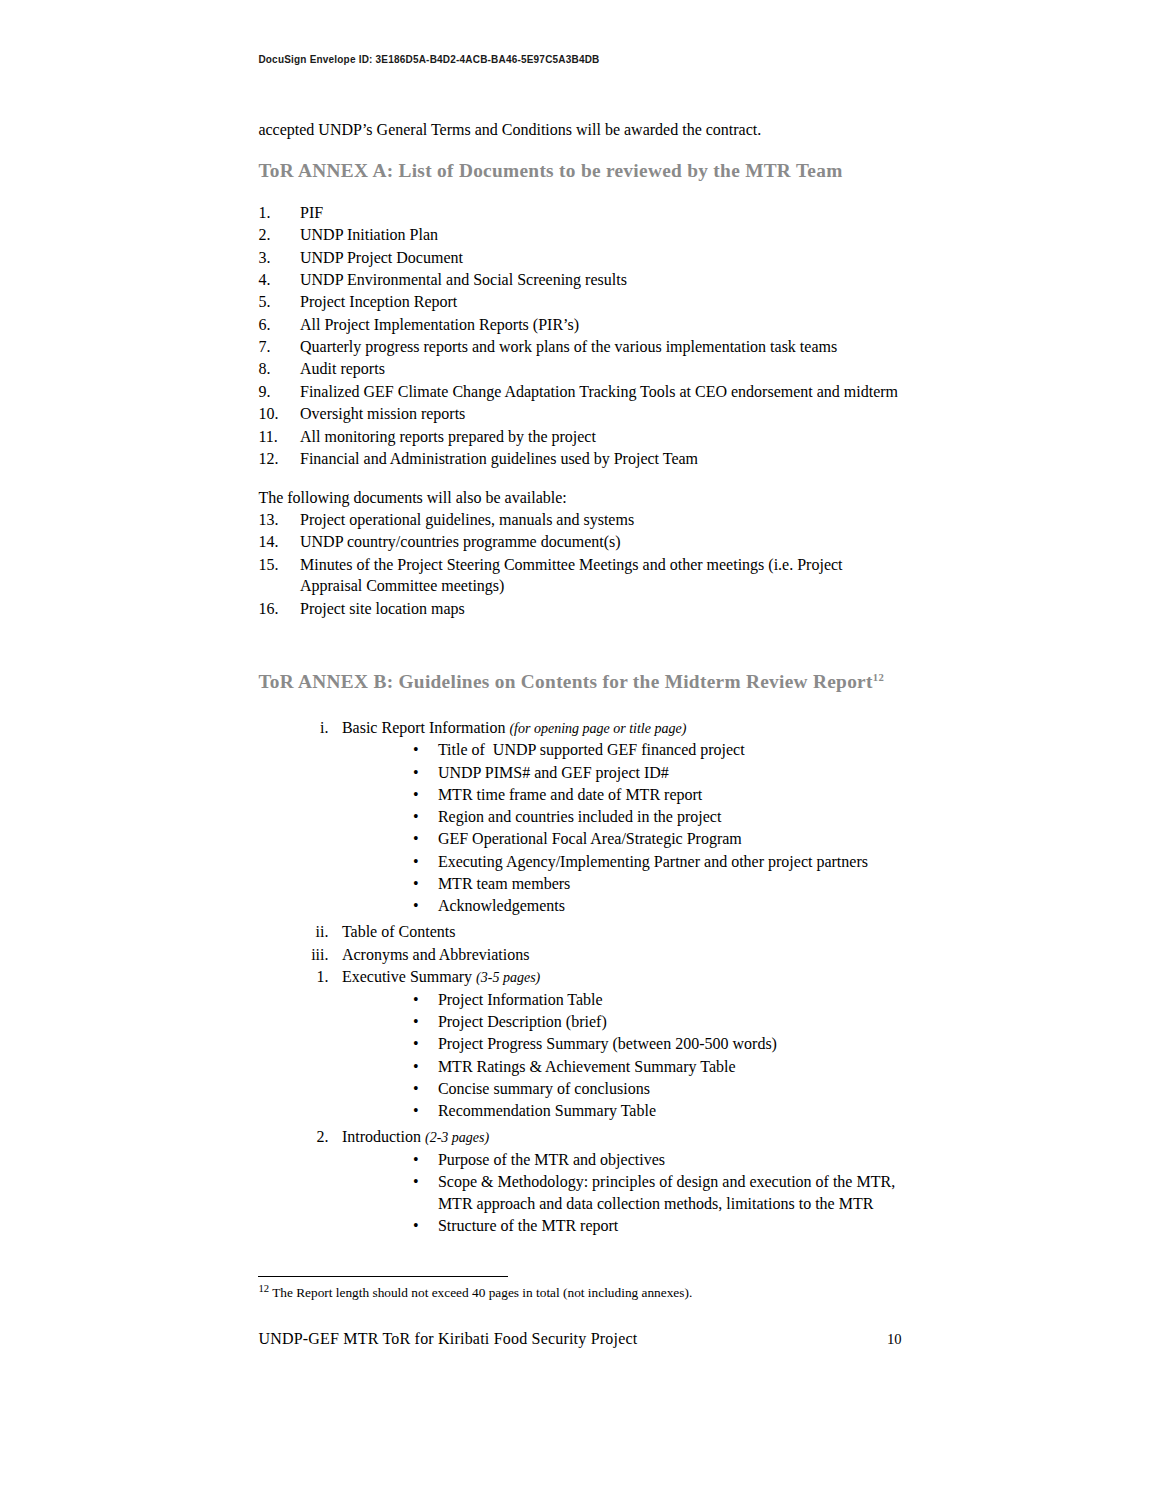DocuSign Envelope ID: 3E186D5A-B4D2-4ACB-BA46-5E97C5A3B4DB
accepted UNDP’s General Terms and Conditions will be awarded the contract.
ToR ANNEX A: List of Documents to be reviewed by the MTR Team
1. PIF
2. UNDP Initiation Plan
3. UNDP Project Document
4. UNDP Environmental and Social Screening results
5. Project Inception Report
6. All Project Implementation Reports (PIR’s)
7. Quarterly progress reports and work plans of the various implementation task teams
8. Audit reports
9. Finalized GEF Climate Change Adaptation Tracking Tools at CEO endorsement and midterm
10. Oversight mission reports
11. All monitoring reports prepared by the project
12. Financial and Administration guidelines used by Project Team
The following documents will also be available:
13. Project operational guidelines, manuals and systems
14. UNDP country/countries programme document(s)
15. Minutes of the Project Steering Committee Meetings and other meetings (i.e. Project Appraisal Committee meetings)
16. Project site location maps
ToR ANNEX B: Guidelines on Contents for the Midterm Review Report12
i.
Basic Report Information (for opening page or title page)
Title of UNDP supported GEF financed project
UNDP PIMS# and GEF project ID#
MTR time frame and date of MTR report
Region and countries included in the project
GEF Operational Focal Area/Strategic Program
Executing Agency/Implementing Partner and other project partners
MTR team members
Acknowledgements
ii.
Table of Contents
iii.
Acronyms and Abbreviations
1.
Executive Summary (3-5 pages)
Project Information Table
Project Description (brief)
Project Progress Summary (between 200-500 words)
MTR Ratings & Achievement Summary Table
Concise summary of conclusions
Recommendation Summary Table
2.
Introduction (2-3 pages)
Purpose of the MTR and objectives
Scope & Methodology: principles of design and execution of the MTR, MTR approach and data collection methods, limitations to the MTR
Structure of the MTR report
12 The Report length should not exceed 40 pages in total (not including annexes).
UNDP-GEF MTR ToR for Kiribati Food Security Project
10